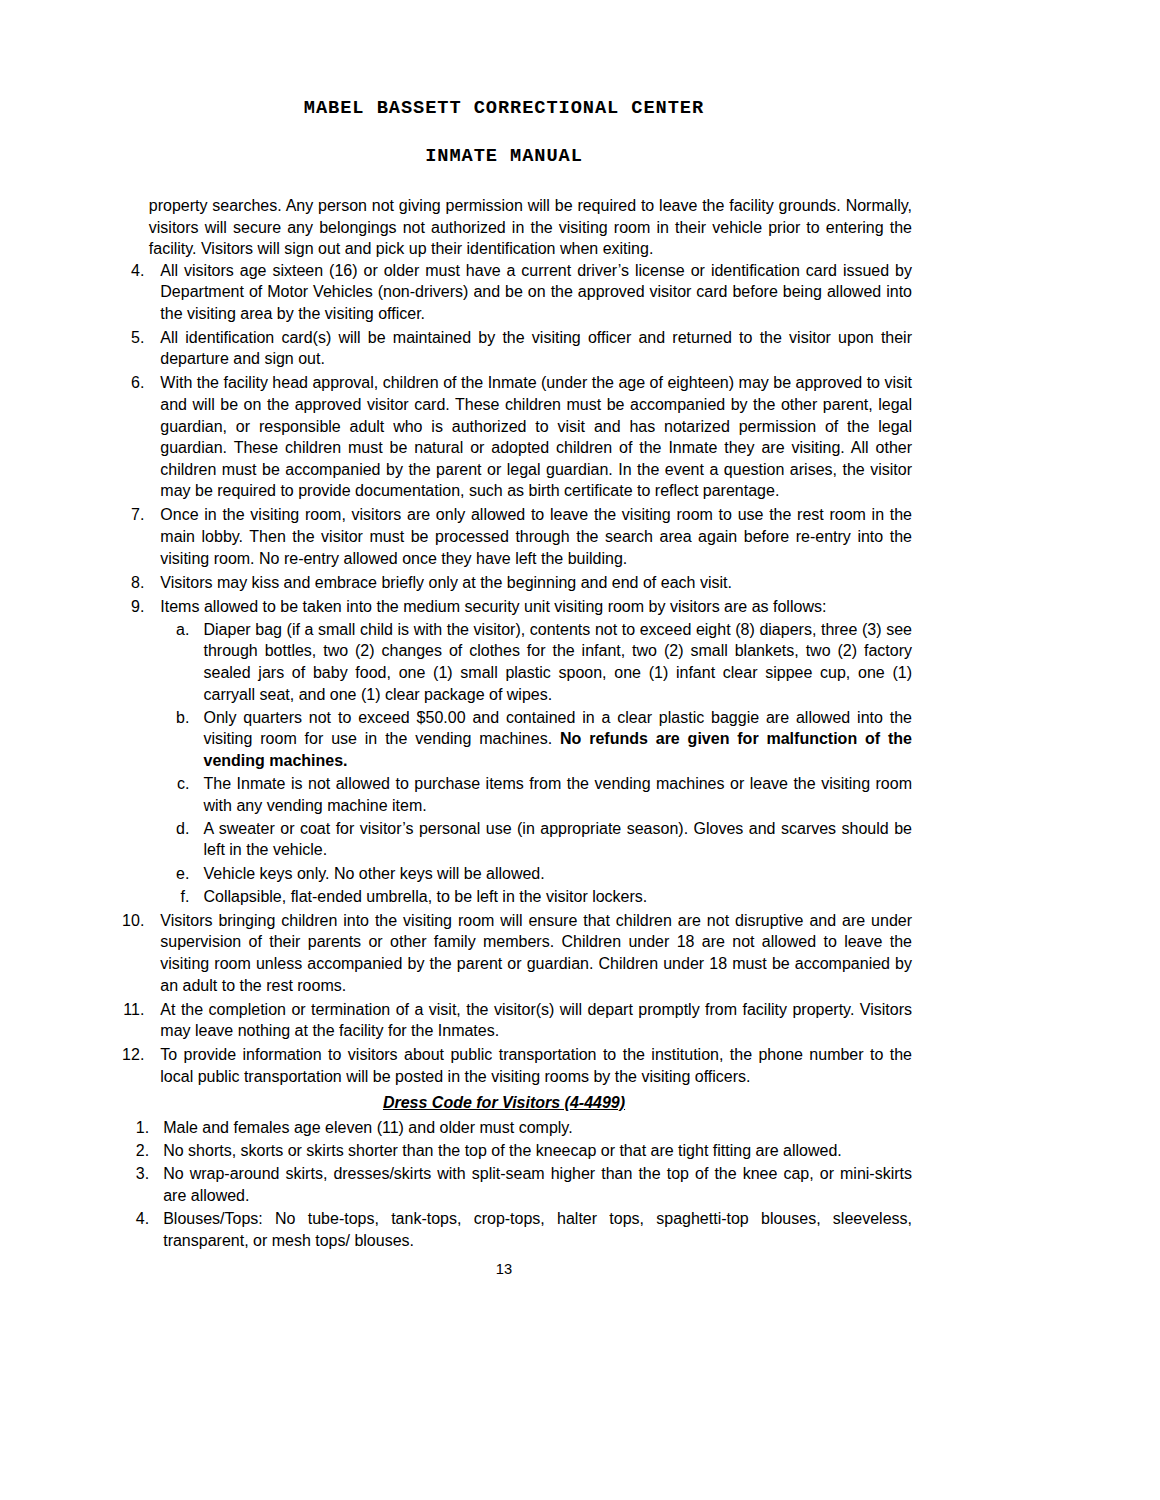MABEL BASSETT CORRECTIONAL CENTER
INMATE MANUAL
property searches. Any person not giving permission will be required to leave the facility grounds. Normally, visitors will secure any belongings not authorized in the visiting room in their vehicle prior to entering the facility. Visitors will sign out and pick up their identification when exiting.
All visitors age sixteen (16) or older must have a current driver’s license or identification card issued by Department of Motor Vehicles (non-drivers) and be on the approved visitor card before being allowed into the visiting area by the visiting officer.
All identification card(s) will be maintained by the visiting officer and returned to the visitor upon their departure and sign out.
With the facility head approval, children of the Inmate (under the age of eighteen) may be approved to visit and will be on the approved visitor card. These children must be accompanied by the other parent, legal guardian, or responsible adult who is authorized to visit and has notarized permission of the legal guardian. These children must be natural or adopted children of the Inmate they are visiting. All other children must be accompanied by the parent or legal guardian. In the event a question arises, the visitor may be required to provide documentation, such as birth certificate to reflect parentage.
Once in the visiting room, visitors are only allowed to leave the visiting room to use the rest room in the main lobby. Then the visitor must be processed through the search area again before re-entry into the visiting room. No re-entry allowed once they have left the building.
Visitors may kiss and embrace briefly only at the beginning and end of each visit.
Items allowed to be taken into the medium security unit visiting room by visitors are as follows:
Diaper bag (if a small child is with the visitor), contents not to exceed eight (8) diapers, three (3) see through bottles, two (2) changes of clothes for the infant, two (2) small blankets, two (2) factory sealed jars of baby food, one (1) small plastic spoon, one (1) infant clear sippee cup, one (1) carryall seat, and one (1) clear package of wipes.
Only quarters not to exceed $50.00 and contained in a clear plastic baggie are allowed into the visiting room for use in the vending machines. No refunds are given for malfunction of the vending machines.
The Inmate is not allowed to purchase items from the vending machines or leave the visiting room with any vending machine item.
A sweater or coat for visitor’s personal use (in appropriate season). Gloves and scarves should be left in the vehicle.
Vehicle keys only. No other keys will be allowed.
Collapsible, flat-ended umbrella, to be left in the visitor lockers.
Visitors bringing children into the visiting room will ensure that children are not disruptive and are under supervision of their parents or other family members. Children under 18 are not allowed to leave the visiting room unless accompanied by the parent or guardian. Children under 18 must be accompanied by an adult to the rest rooms.
At the completion or termination of a visit, the visitor(s) will depart promptly from facility property. Visitors may leave nothing at the facility for the Inmates.
To provide information to visitors about public transportation to the institution, the phone number to the local public transportation will be posted in the visiting rooms by the visiting officers.
Dress Code for Visitors (4-4499)
Male and females age eleven (11) and older must comply.
No shorts, skorts or skirts shorter than the top of the kneecap or that are tight fitting are allowed.
No wrap-around skirts, dresses/skirts with split-seam higher than the top of the knee cap, or mini-skirts are allowed.
Blouses/Tops: No tube-tops, tank-tops, crop-tops, halter tops, spaghetti-top blouses, sleeveless, transparent, or mesh tops/ blouses.
13